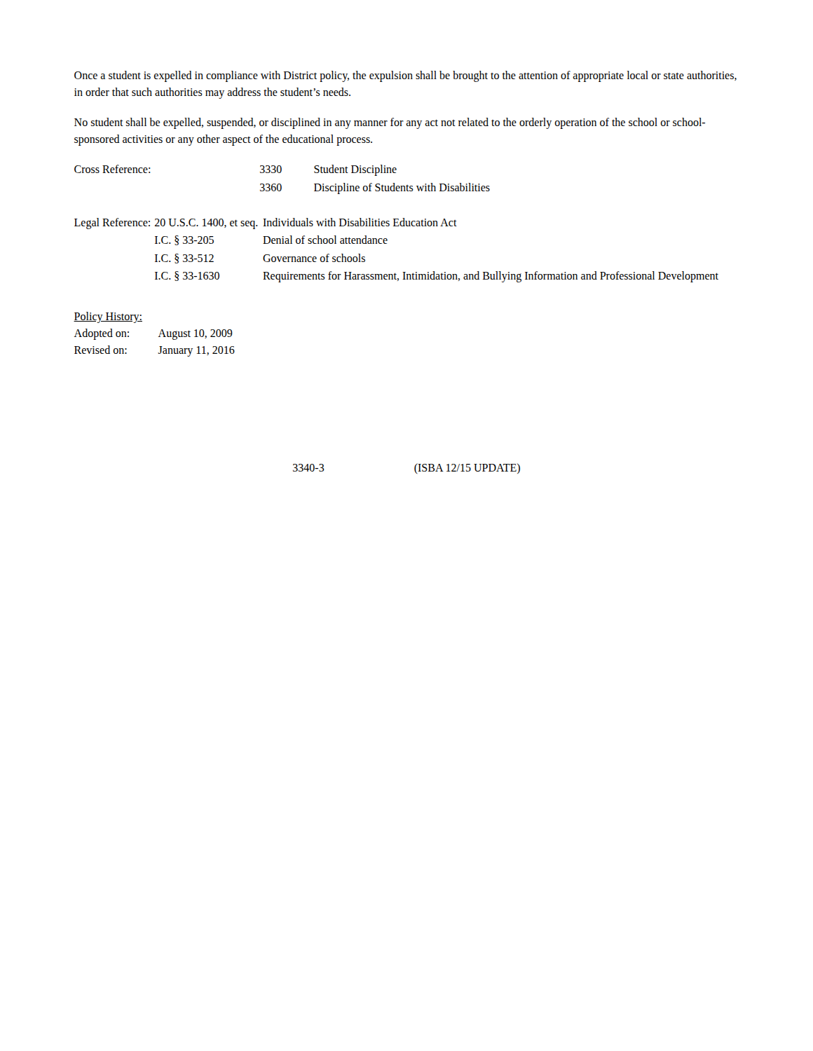Once a student is expelled in compliance with District policy, the expulsion shall be brought to the attention of appropriate local or state authorities, in order that such authorities may address the student’s needs.
No student shall be expelled, suspended, or disciplined in any manner for any act not related to the orderly operation of the school or school-sponsored activities or any other aspect of the educational process.
| Cross Reference: | 3330 | Student Discipline |
| | 3360 | Discipline of Students with Disabilities |
| Legal Reference: | 20 U.S.C. 1400, et seq. | Individuals with Disabilities Education Act |
| | I.C. § 33-205 | Denial of school attendance |
| | I.C. § 33-512 | Governance of schools |
| | I.C. § 33-1630 | Requirements for Harassment, Intimidation, and Bullying Information and Professional Development |
Policy History:
Adopted on: August 10, 2009
Revised on: January 11, 2016
3340-3 (ISBA 12/15 UPDATE)